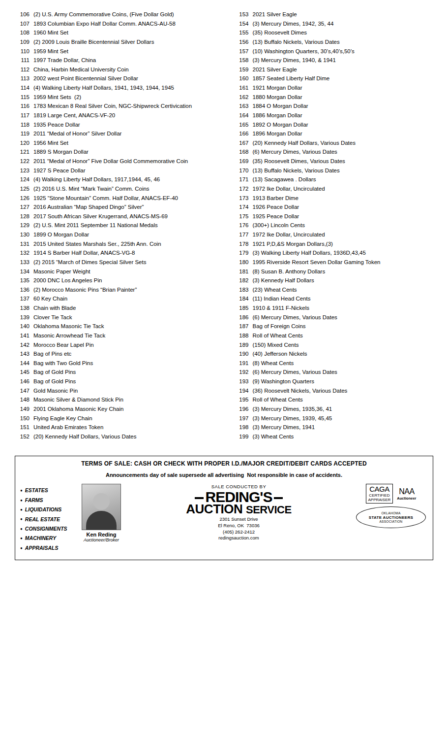106(2) U.S. Army Commemorative Coins, (Five Dollar Gold)
1071893 Columbian Expo Half Dollar Comm. ANACS-AU-58
1081960 Mint Set
109(2) 2009 Louis Braille Bicentennial Silver Dollars
1101959 Mint Set
1111997 Trade Dollar, China
112 China, Harbin Medical University Coin
1132002 west Point Bicentennial Silver Dollar
114(4) Walking Liberty Half Dollars, 1941, 1943, 1944, 1945
1151959 Mint Sets (2)
1161783 Mexican 8 Real Silver Coin, NGC-Shipwreck Certivication
1171819 Large Cent, ANACS-VF-20
1181935 Peace Dollar
1192011 “Medal of Honor” Silver Dollar
1201956 Mint Set
1211889 S Morgan Dollar
1222011 “Medal of Honor” Five Dollar Gold Commemorative Coin
1231927 S Peace Dollar
124(4) Walking Liberty Half Dollars, 1917,1944, 45, 46
125(2) 2016 U.S. Mint “Mark Twain” Comm. Coins
1261925 “Stone Mountain” Comm. Half Dollar, ANACS-EF-40
1272016 Australian “Map Shaped Dingo” Silver”
1282017 South African Silver Krugerrand, ANACS-MS-69
129(2) U.S. Mint 2011 September 11 National Medals
1301899 O Morgan Dollar
1312015 United States Marshals Ser., 225th Ann. Coin
1321914 S Barber Half Dollar, ANACS-VG-8
133(2) 2015 “March of Dimes Special Silver Sets
134 Masonic Paper Weight
1352000 DNC Los Angeles Pin
136(2) Morocco Masonic Pins “Brian Painter”
13760 Key Chain
138 Chain with Blade
139 Clover Tie Tack
140 Oklahoma Masonic Tie Tack
141 Masonic Arrowhead Tie Tack
142 Morocco Bear Lapel Pin
143 Bag of Pins etc
144 Bag with Two Gold Pins
145 Bag of Gold Pins
146 Bag of Gold Pins
147 Gold Masonic Pin
148 Masonic Silver & Diamond Stick Pin
1492001 Oklahoma Masonic Key Chain
150 Flying Eagle Key Chain
151 United Arab Emirates Token
152(20) Kennedy Half Dollars, Various Dates
1532021 Silver Eagle
154(3) Mercury Dimes, 1942, 35, 44
155(35) Roosevelt Dimes
156(13) Buffalo Nickels, Various Dates
157(10) Washington Quarters, 30’s,40’s,50’s
158(3) Mercury Dimes, 1940, & 1941
1592021 Silver Eagle
1601857 Seated Liberty Half Dime
1611921 Morgan Dollar
1621880 Morgan Dollar
1631884 O Morgan Dollar
1641886 Morgan Dollar
1651892 O Morgan Dollar
1661896 Morgan Dollar
167(20) Kennedy Half Dollars, Various Dates
168(6) Mercury Dimes, Various Dates
169(35) Roosevelt Dimes, Various Dates
170(13) Buffalo Nickels, Various Dates
171(13) Sacagawea . Dollars
1721972 Ike Dollar, Uncirculated
1731913 Barber Dime
1741926 Peace Dollar
1751925 Peace Dollar
176(300+) Lincoln Cents
1771972 Ike Dollar, Uncirculated
1781921 P,D,&S Morgan Dollars,(3)
179(3) Walking Liberty Half Dollars, 1936D,43,45
1801995 Riverside Resort Seven Dollar Gaming Token
181(8) Susan B. Anthony Dollars
182(3) Kennedy Half Dollars
183(23) Wheat Cents
184(11) Indian Head Cents
1851910 & 1911 F-Nickels
186(6) Mercury Dimes, Various Dates
187 Bag of Foreign Coins
188 Roll of Wheat Cents
189(150) Mixed Cents
190(40) Jefferson Nickels
191(8) Wheat Cents
192(6) Mercury Dimes, Various Dates
193(9) Washington Quarters
194(36) Roosevelt Nickels, Various Dates
195 Roll of Wheat Cents
196(3) Mercury Dimes, 1935,36, 41
197(3) Mercury Dimes, 1939, 45,45
198(3) Mercury Dimes, 1941
199(3) Wheat Cents
TERMS OF SALE: CASH OR CHECK WITH PROPER I.D./MAJOR CREDIT/DEBIT CARDS ACCEPTED
Announcements day of sale supersede all advertising Not responsible in case of accidents.
ESTATES
FARMS
LIQUIDATIONS
REAL ESTATE
CONSIGNMENTS
MACHINERY
APPRAISALS
Ken Reding
Auctioneer/Broker
SALE CONDUCTED BY
REDING'S
AUCTION SERVICE
2301 Sunset Drive
El Reno, OK 73036
(405) 262-2412
redingsauction.com
CAGACERTIFIED
APPRAISER
NAA Auctioneer
OKLAHOMA STATE AUCTIONEERS ASSOCIATION